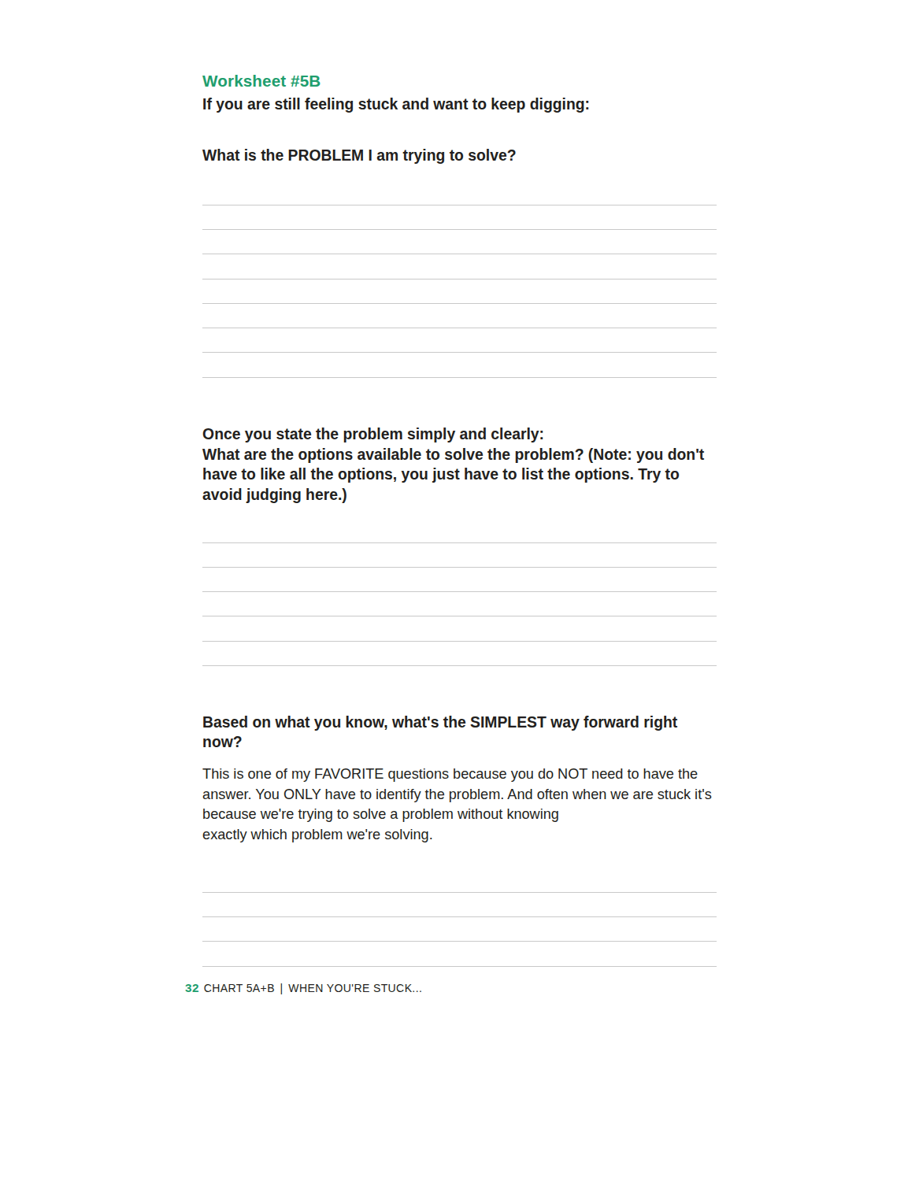Worksheet #5B
If you are still feeling stuck and want to keep digging:
What is the PROBLEM I am trying to solve?
Once you state the problem simply and clearly:
What are the options available to solve the problem? (Note: you don't have to like all the options, you just have to list the options. Try to avoid judging here.)
Based on what you know, what's the SIMPLEST way forward right now?
This is one of my FAVORITE questions because you do NOT need to have the answer. You ONLY have to identify the problem. And often when we are stuck it's because we're trying to solve a problem without knowing
exactly which problem we're solving.
32 CHART 5A+B|WHEN YOU'RE STUCK...